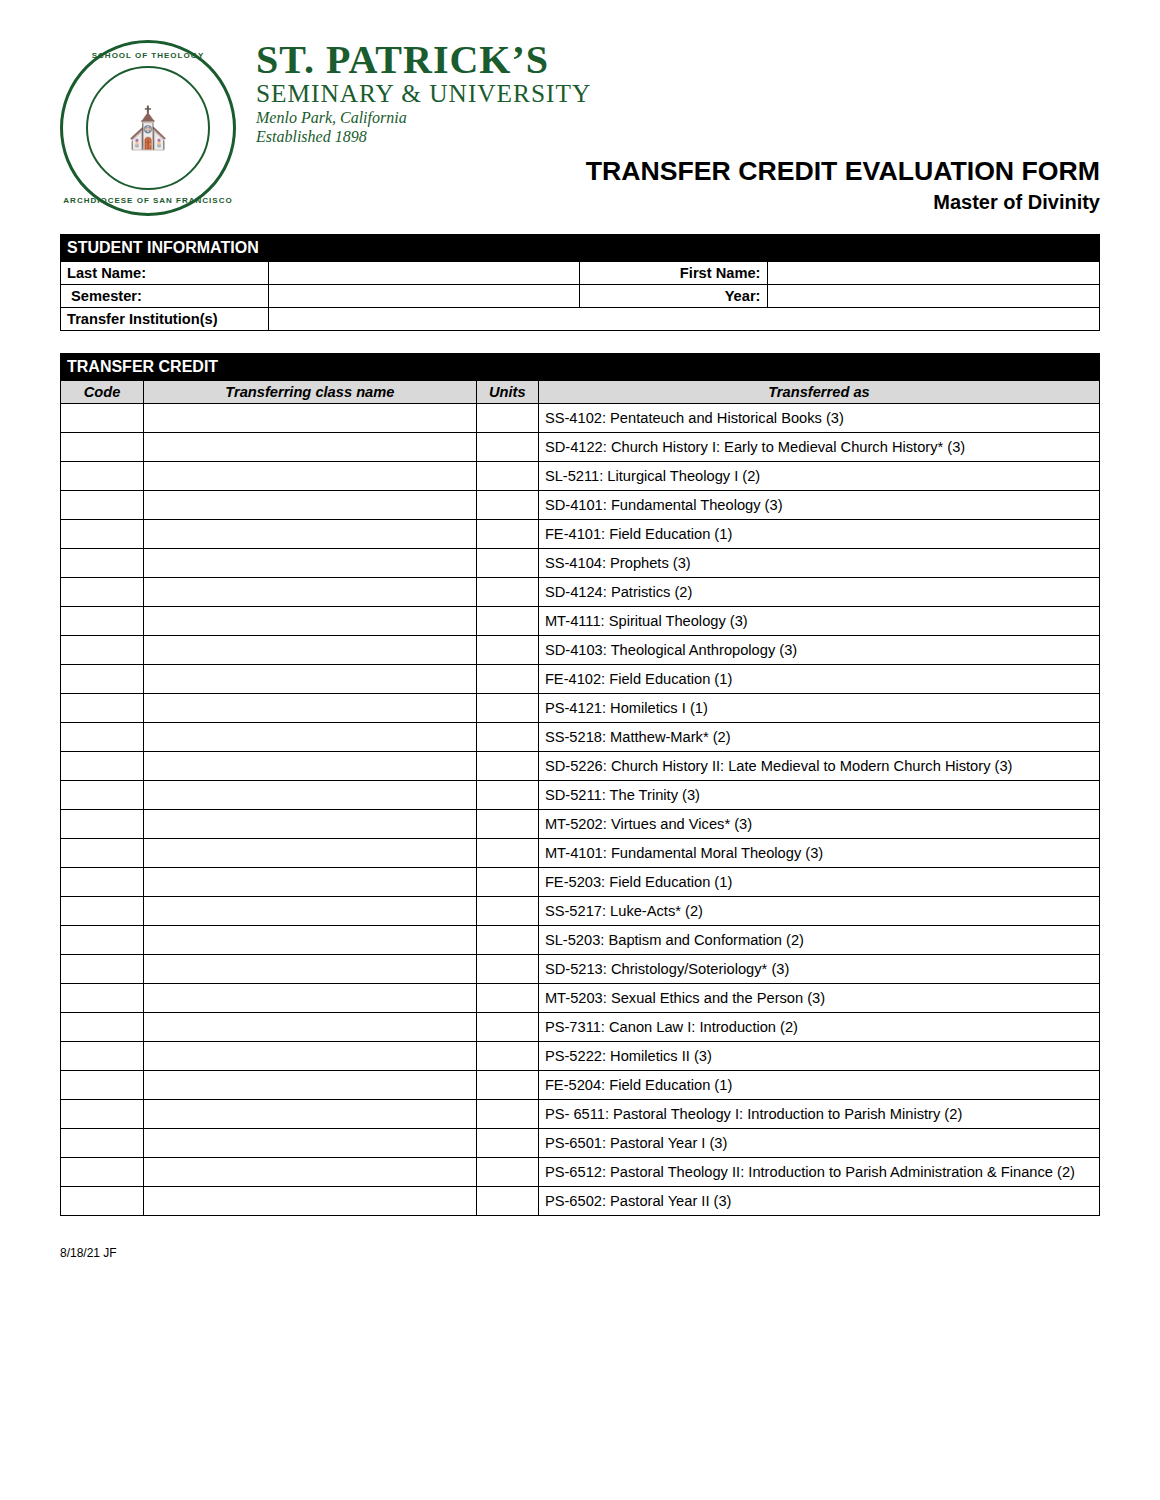SCHOOL OF THEOLOGY
⛪
ARCHDIOCESE OF SAN FRANCISCO
ST. PATRICK’S
SEMINARY & UNIVERSITY
Menlo Park, California
Established 1898
TRANSFER CREDIT EVALUATION FORM
Master of Divinity
| STUDENT INFORMATION |
| Last Name: | | First Name: | |
| Semester: | | Year: | |
| Transfer Institution(s) | |
| TRANSFER CREDIT |
| Code | Transferring class name | Units | Transferred as |
| | | | SS-4102: Pentateuch and Historical Books (3) |
| | | | SD-4122: Church History I: Early to Medieval Church History* (3) |
| | | | SL-5211: Liturgical Theology I (2) |
| | | | SD-4101: Fundamental Theology (3) |
| | | | FE-4101: Field Education (1) |
| | | | SS-4104: Prophets (3) |
| | | | SD-4124: Patristics (2) |
| | | | MT-4111: Spiritual Theology (3) |
| | | | SD-4103: Theological Anthropology (3) |
| | | | FE-4102: Field Education (1) |
| | | | PS-4121: Homiletics I (1) |
| | | | SS-5218: Matthew-Mark* (2) |
| | | | SD-5226: Church History II: Late Medieval to Modern Church History (3) |
| | | | SD-5211: The Trinity (3) |
| | | | MT-5202: Virtues and Vices* (3) |
| | | | MT-4101: Fundamental Moral Theology (3) |
| | | | FE-5203: Field Education (1) |
| | | | SS-5217: Luke-Acts* (2) |
| | | | SL-5203: Baptism and Conformation (2) |
| | | | SD-5213: Christology/Soteriology* (3) |
| | | | MT-5203: Sexual Ethics and the Person (3) |
| | | | PS-7311: Canon Law I: Introduction (2) |
| | | | PS-5222: Homiletics II (3) |
| | | | FE-5204: Field Education (1) |
| | | | PS- 6511: Pastoral Theology I: Introduction to Parish Ministry (2) |
| | | | PS-6501: Pastoral Year I (3) |
| | | | PS-6512: Pastoral Theology II: Introduction to Parish Administration & Finance (2) |
| | | | PS-6502: Pastoral Year II (3) |
8/18/21 JF